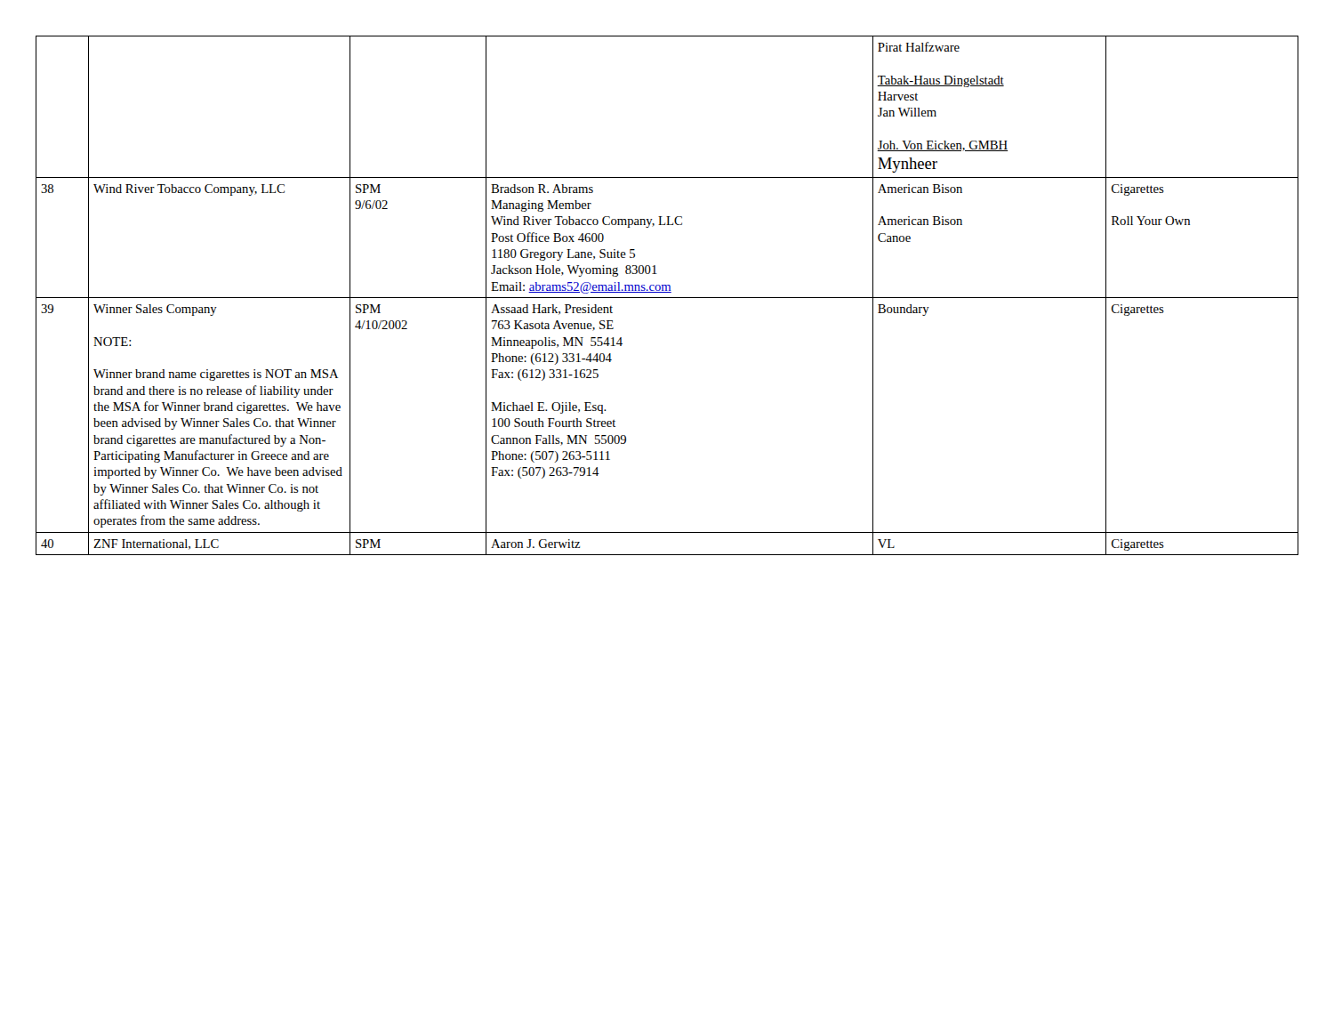| | | | | Pirat Halfzware Tabak-Haus Dingelstadt Harvest Jan Willem Joh. Von Eicken, GMBH Mynheer | |
| 38 | Wind River Tobacco Company, LLC | SPM 9/6/02 | Bradson R. Abrams Managing Member Wind River Tobacco Company, LLC Post Office Box 4600 1180 Gregory Lane, Suite 5 Jackson Hole, Wyoming 83001 Email: abrams52@email.mns.com | American Bison American Bison Canoe | Cigarettes Roll Your Own |
| 39 | Winner Sales Company NOTE: Winner brand name cigarettes is NOT an MSA brand and there is no release of liability under the MSA for Winner brand cigarettes. We have been advised by Winner Sales Co. that Winner brand cigarettes are manufactured by a Non-Participating Manufacturer in Greece and are imported by Winner Co. We have been advised by Winner Sales Co. that Winner Co. is not affiliated with Winner Sales Co. although it operates from the same address. | SPM 4/10/2002 | Assaad Hark, President 763 Kasota Avenue, SE Minneapolis, MN 55414 Phone: (612) 331-4404 Fax: (612) 331-1625 Michael E. Ojile, Esq. 100 South Fourth Street Cannon Falls, MN 55009 Phone: (507) 263-5111 Fax: (507) 263-7914 | Boundary | Cigarettes |
| 40 | ZNF International, LLC | SPM | Aaron J. Gerwitz | VL | Cigarettes |